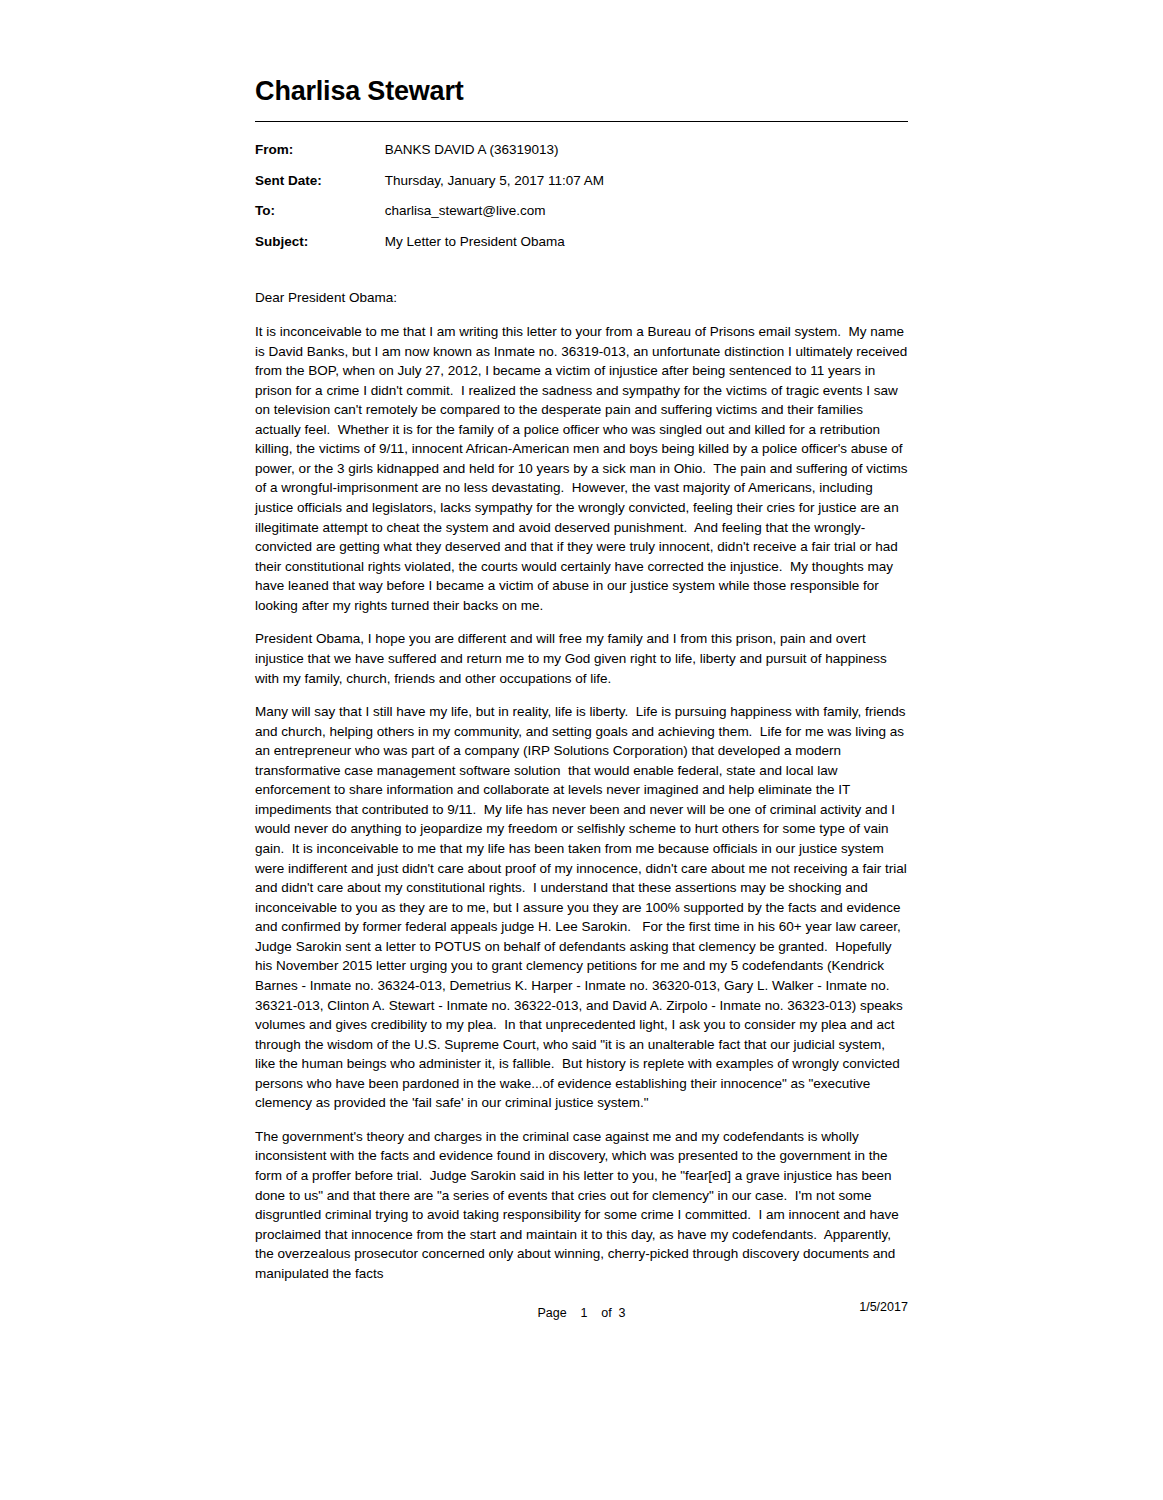Charlisa Stewart
| From: | BANKS DAVID A (36319013) |
| Sent Date: | Thursday, January 5, 2017 11:07 AM |
| To: | charlisa_stewart@live.com |
| Subject: | My Letter to President Obama |
Dear President Obama:
It is inconceivable to me that I am writing this letter to your from a Bureau of Prisons email system. My name is David Banks, but I am now known as Inmate no. 36319-013, an unfortunate distinction I ultimately received from the BOP, when on July 27, 2012, I became a victim of injustice after being sentenced to 11 years in prison for a crime I didn't commit. I realized the sadness and sympathy for the victims of tragic events I saw on television can't remotely be compared to the desperate pain and suffering victims and their families actually feel. Whether it is for the family of a police officer who was singled out and killed for a retribution killing, the victims of 9/11, innocent African-American men and boys being killed by a police officer's abuse of power, or the 3 girls kidnapped and held for 10 years by a sick man in Ohio. The pain and suffering of victims of a wrongful-imprisonment are no less devastating. However, the vast majority of Americans, including justice officials and legislators, lacks sympathy for the wrongly convicted, feeling their cries for justice are an illegitimate attempt to cheat the system and avoid deserved punishment. And feeling that the wrongly-convicted are getting what they deserved and that if they were truly innocent, didn't receive a fair trial or had their constitutional rights violated, the courts would certainly have corrected the injustice. My thoughts may have leaned that way before I became a victim of abuse in our justice system while those responsible for looking after my rights turned their backs on me.
President Obama, I hope you are different and will free my family and I from this prison, pain and overt injustice that we have suffered and return me to my God given right to life, liberty and pursuit of happiness with my family, church, friends and other occupations of life.
Many will say that I still have my life, but in reality, life is liberty. Life is pursuing happiness with family, friends and church, helping others in my community, and setting goals and achieving them. Life for me was living as an entrepreneur who was part of a company (IRP Solutions Corporation) that developed a modern transformative case management software solution that would enable federal, state and local law enforcement to share information and collaborate at levels never imagined and help eliminate the IT impediments that contributed to 9/11. My life has never been and never will be one of criminal activity and I would never do anything to jeopardize my freedom or selfishly scheme to hurt others for some type of vain gain. It is inconceivable to me that my life has been taken from me because officials in our justice system were indifferent and just didn't care about proof of my innocence, didn't care about me not receiving a fair trial and didn't care about my constitutional rights. I understand that these assertions may be shocking and inconceivable to you as they are to me, but I assure you they are 100% supported by the facts and evidence and confirmed by former federal appeals judge H. Lee Sarokin. For the first time in his 60+ year law career, Judge Sarokin sent a letter to POTUS on behalf of defendants asking that clemency be granted. Hopefully his November 2015 letter urging you to grant clemency petitions for me and my 5 codefendants (Kendrick Barnes - Inmate no. 36324-013, Demetrius K. Harper - Inmate no. 36320-013, Gary L. Walker - Inmate no. 36321-013, Clinton A. Stewart - Inmate no. 36322-013, and David A. Zirpolo - Inmate no. 36323-013) speaks volumes and gives credibility to my plea. In that unprecedented light, I ask you to consider my plea and act through the wisdom of the U.S. Supreme Court, who said "it is an unalterable fact that our judicial system, like the human beings who administer it, is fallible. But history is replete with examples of wrongly convicted persons who have been pardoned in the wake...of evidence establishing their innocence" as "executive clemency as provided the 'fail safe' in our criminal justice system."
The government's theory and charges in the criminal case against me and my codefendants is wholly inconsistent with the facts and evidence found in discovery, which was presented to the government in the form of a proffer before trial. Judge Sarokin said in his letter to you, he "fear[ed] a grave injustice has been done to us" and that there are "a series of events that cries out for clemency" in our case. I'm not some disgruntled criminal trying to avoid taking responsibility for some crime I committed. I am innocent and have proclaimed that innocence from the start and maintain it to this day, as have my codefendants. Apparently, the overzealous prosecutor concerned only about winning, cherry-picked through discovery documents and manipulated the facts
Page 1 of 3
1/5/2017